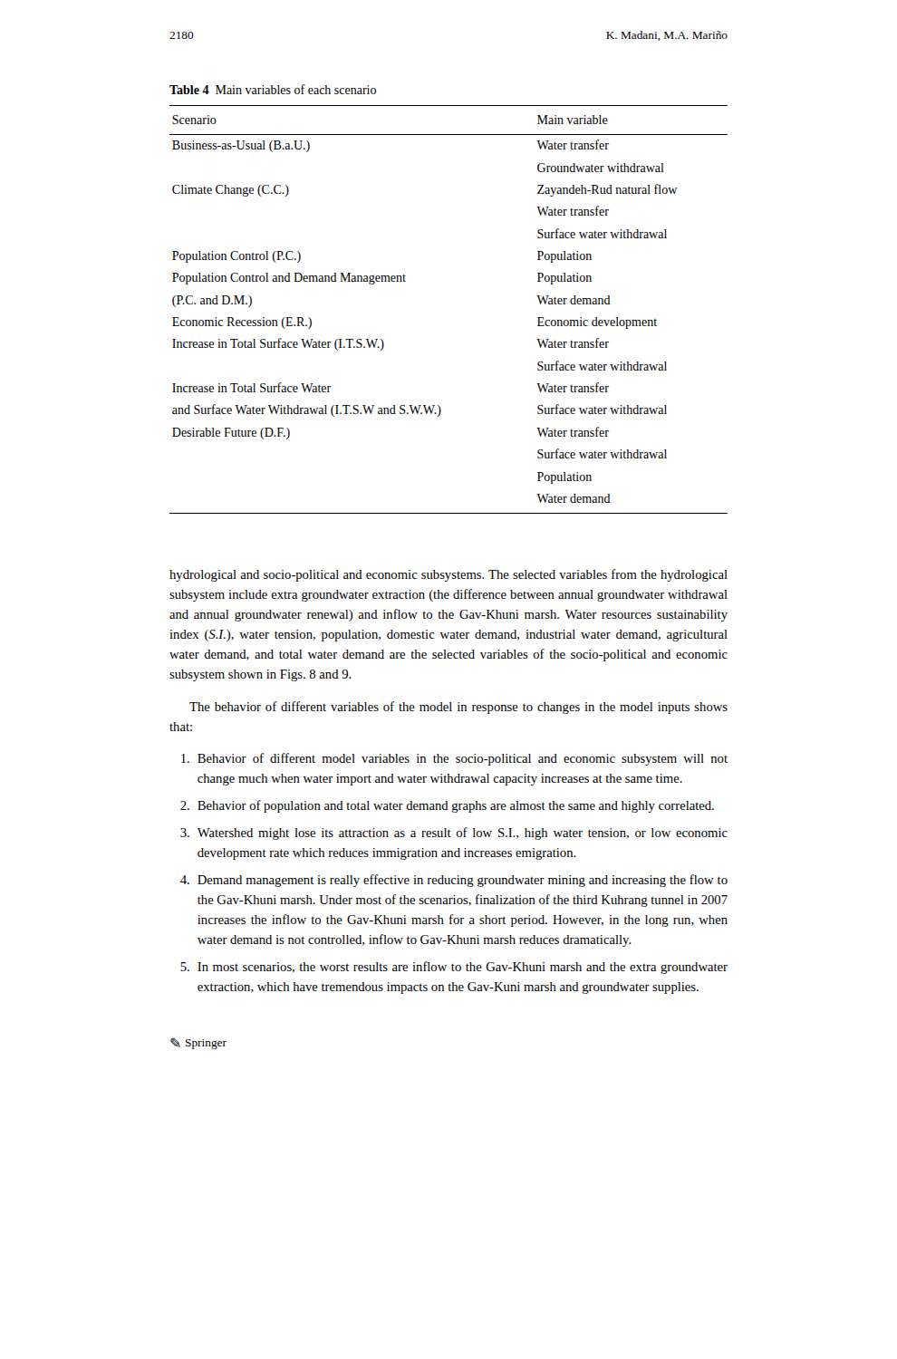2180 K. Madani, M.A. Mariño
Table 4 Main variables of each scenario
| Scenario | Main variable |
| --- | --- |
| Business-as-Usual (B.a.U.) | Water transfer |
| | Groundwater withdrawal |
| Climate Change (C.C.) | Zayandeh-Rud natural flow |
| | Water transfer |
| | Surface water withdrawal |
| Population Control (P.C.) | Population |
| Population Control and Demand Management | Population |
| (P.C. and D.M.) | Water demand |
| Economic Recession (E.R.) | Economic development |
| Increase in Total Surface Water (I.T.S.W.) | Water transfer |
| | Surface water withdrawal |
| Increase in Total Surface Water | Water transfer |
| and Surface Water Withdrawal (I.T.S.W and S.W.W.) | Surface water withdrawal |
| Desirable Future (D.F.) | Water transfer |
| | Surface water withdrawal |
| | Population |
| | Water demand |
hydrological and socio-political and economic subsystems. The selected variables from the hydrological subsystem include extra groundwater extraction (the difference between annual groundwater withdrawal and annual groundwater renewal) and inflow to the Gav-Khuni marsh. Water resources sustainability index (S.I.), water tension, population, domestic water demand, industrial water demand, agricultural water demand, and total water demand are the selected variables of the socio-political and economic subsystem shown in Figs. 8 and 9.
The behavior of different variables of the model in response to changes in the model inputs shows that:
Behavior of different model variables in the socio-political and economic subsystem will not change much when water import and water withdrawal capacity increases at the same time.
Behavior of population and total water demand graphs are almost the same and highly correlated.
Watershed might lose its attraction as a result of low S.I., high water tension, or low economic development rate which reduces immigration and increases emigration.
Demand management is really effective in reducing groundwater mining and increasing the flow to the Gav-Khuni marsh. Under most of the scenarios, finalization of the third Kuhrang tunnel in 2007 increases the inflow to the Gav-Khuni marsh for a short period. However, in the long run, when water demand is not controlled, inflow to Gav-Khuni marsh reduces dramatically.
In most scenarios, the worst results are inflow to the Gav-Khuni marsh and the extra groundwater extraction, which have tremendous impacts on the Gav-Kuni marsh and groundwater supplies.
✎Springer